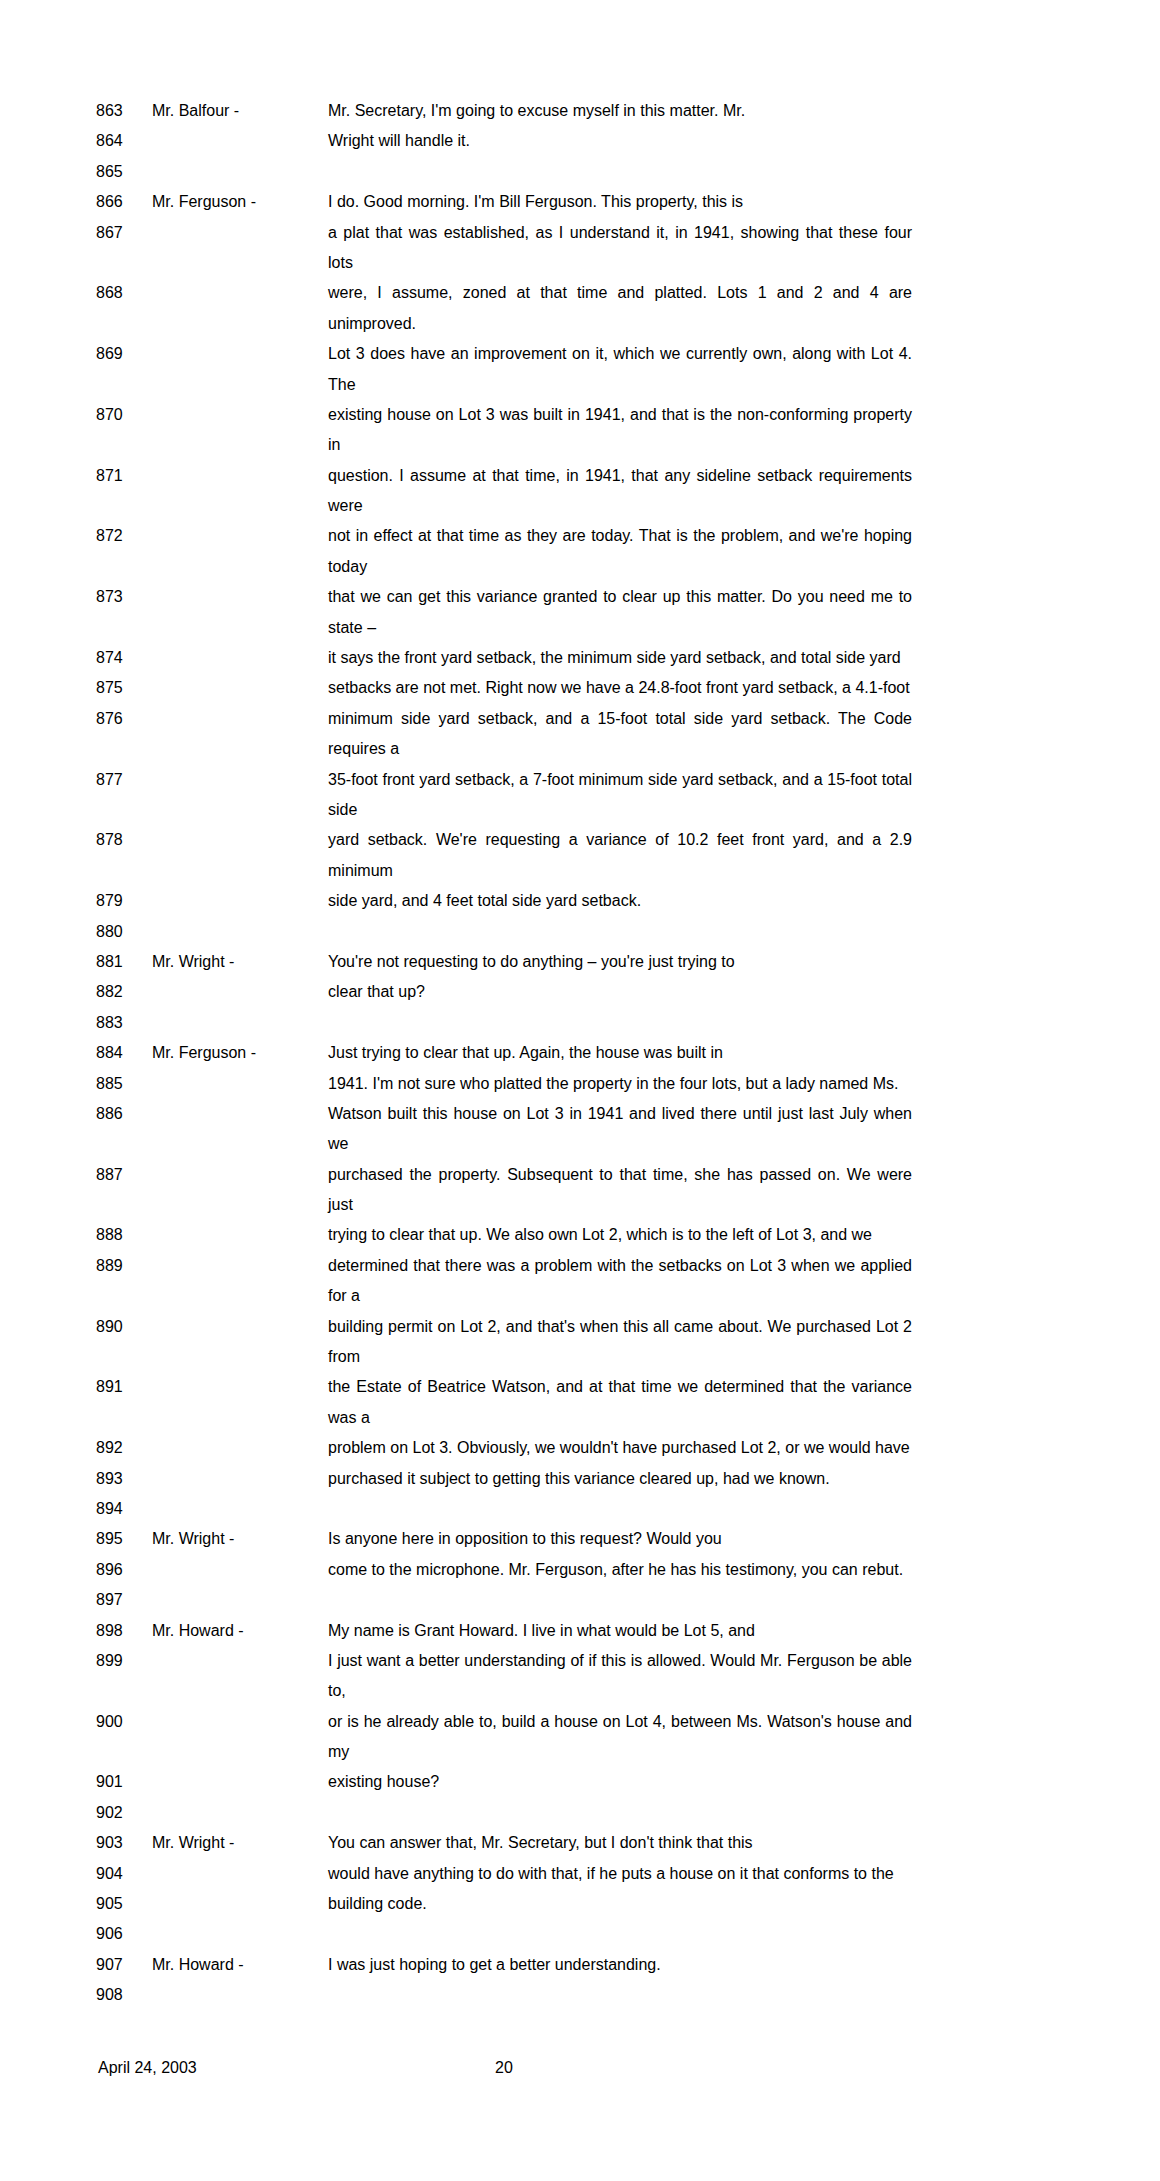| 863 | Mr. Balfour - | Mr. Secretary, I'm going to excuse myself in this matter. Mr. |
| 864 | | Wright will handle it. |
| 865 | | |
| 866 | Mr. Ferguson - | I do. Good morning. I'm Bill Ferguson. This property, this is |
| 867 | | a plat that was established, as I understand it, in 1941, showing that these four lots |
| 868 | | were, I assume, zoned at that time and platted. Lots 1 and 2 and 4 are unimproved. |
| 869 | | Lot 3 does have an improvement on it, which we currently own, along with Lot 4. The |
| 870 | | existing house on Lot 3 was built in 1941, and that is the non-conforming property in |
| 871 | | question. I assume at that time, in 1941, that any sideline setback requirements were |
| 872 | | not in effect at that time as they are today. That is the problem, and we're hoping today |
| 873 | | that we can get this variance granted to clear up this matter. Do you need me to state – |
| 874 | | it says the front yard setback, the minimum side yard setback, and total side yard |
| 875 | | setbacks are not met. Right now we have a 24.8-foot front yard setback, a 4.1-foot |
| 876 | | minimum side yard setback, and a 15-foot total side yard setback. The Code requires a |
| 877 | | 35-foot front yard setback, a 7-foot minimum side yard setback, and a 15-foot total side |
| 878 | | yard setback. We're requesting a variance of 10.2 feet front yard, and a 2.9 minimum |
| 879 | | side yard, and 4 feet total side yard setback. |
| 880 | | |
| 881 | Mr. Wright - | You're not requesting to do anything – you're just trying to |
| 882 | | clear that up? |
| 883 | | |
| 884 | Mr. Ferguson - | Just trying to clear that up. Again, the house was built in |
| 885 | | 1941. I'm not sure who platted the property in the four lots, but a lady named Ms. |
| 886 | | Watson built this house on Lot 3 in 1941 and lived there until just last July when we |
| 887 | | purchased the property. Subsequent to that time, she has passed on. We were just |
| 888 | | trying to clear that up. We also own Lot 2, which is to the left of Lot 3, and we |
| 889 | | determined that there was a problem with the setbacks on Lot 3 when we applied for a |
| 890 | | building permit on Lot 2, and that's when this all came about. We purchased Lot 2 from |
| 891 | | the Estate of Beatrice Watson, and at that time we determined that the variance was a |
| 892 | | problem on Lot 3. Obviously, we wouldn't have purchased Lot 2, or we would have |
| 893 | | purchased it subject to getting this variance cleared up, had we known. |
| 894 | | |
| 895 | Mr. Wright - | Is anyone here in opposition to this request? Would you |
| 896 | | come to the microphone. Mr. Ferguson, after he has his testimony, you can rebut. |
| 897 | | |
| 898 | Mr. Howard - | My name is Grant Howard. I live in what would be Lot 5, and |
| 899 | | I just want a better understanding of if this is allowed. Would Mr. Ferguson be able to, |
| 900 | | or is he already able to, build a house on Lot 4, between Ms. Watson's house and my |
| 901 | | existing house? |
| 902 | | |
| 903 | Mr. Wright - | You can answer that, Mr. Secretary, but I don't think that this |
| 904 | | would have anything to do with that, if he puts a house on it that conforms to the |
| 905 | | building code. |
| 906 | | |
| 907 | Mr. Howard - | I was just hoping to get a better understanding. |
| 908 | | |
| April 24, 2003 | 20 | |